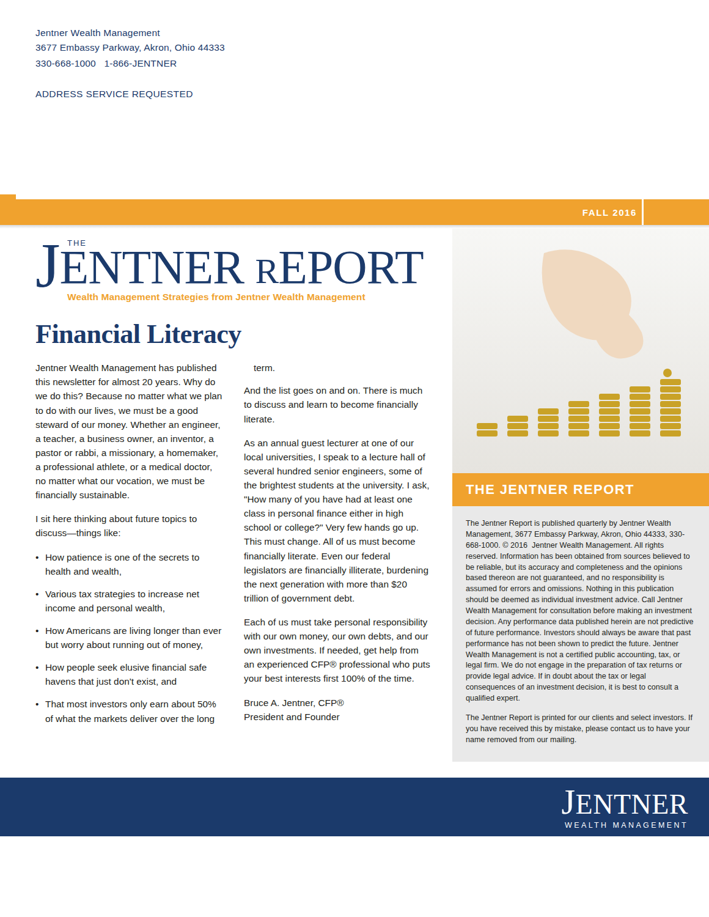Jentner Wealth Management
3677 Embassy Parkway, Akron, Ohio 44333
330-668-1000 1-866-JENTNER
ADDRESS SERVICE REQUESTED
FALL 2016
THE
JENTNER REPORT
Wealth Management Strategies from Jentner Wealth Management
Financial Literacy
Jentner Wealth Management has published this newsletter for almost 20 years. Why do we do this? Because no matter what we plan to do with our lives, we must be a good steward of our money. Whether an engineer, a teacher, a business owner, an inventor, a pastor or rabbi, a missionary, a homemaker, a professional athlete, or a medical doctor, no matter what our vocation, we must be financially sustainable.
I sit here thinking about future topics to discuss—things like:
How patience is one of the secrets to health and wealth,
Various tax strategies to increase net income and personal wealth,
How Americans are living longer than ever but worry about running out of money,
How people seek elusive financial safe havens that just don't exist, and
That most investors only earn about 50% of what the markets deliver over the long term.
And the list goes on and on. There is much to discuss and learn to become financially literate.
As an annual guest lecturer at one of our local universities, I speak to a lecture hall of several hundred senior engineers, some of the brightest students at the university. I ask, "How many of you have had at least one class in personal finance either in high school or college?" Very few hands go up. This must change. All of us must become financially literate. Even our federal legislators are financially illiterate, burdening the next generation with more than $20 trillion of government debt.
Each of us must take personal responsibility with our own money, our own debts, and our own investments. If needed, get help from an experienced CFP® professional who puts your best interests first 100% of the time.
Bruce A. Jentner, CFP®
President and Founder
THE JENTNER REPORT
The Jentner Report is published quarterly by Jentner Wealth Management, 3677 Embassy Parkway, Akron, Ohio 44333, 330-668-1000. © 2016 Jentner Wealth Management. All rights reserved. Information has been obtained from sources believed to be reliable, but its accuracy and completeness and the opinions based thereon are not guaranteed, and no responsibility is assumed for errors and omissions. Nothing in this publication should be deemed as individual investment advice. Call Jentner Wealth Management for consultation before making an investment decision. Any performance data published herein are not predictive of future performance. Investors should always be aware that past performance has not been shown to predict the future. Jentner Wealth Management is not a certified public accounting, tax, or legal firm. We do not engage in the preparation of tax returns or provide legal advice. If in doubt about the tax or legal consequences of an investment decision, it is best to consult a qualified expert.
The Jentner Report is printed for our clients and select investors. If you have received this by mistake, please contact us to have your name removed from our mailing.
JENTNER
WEALTH MANAGEMENT